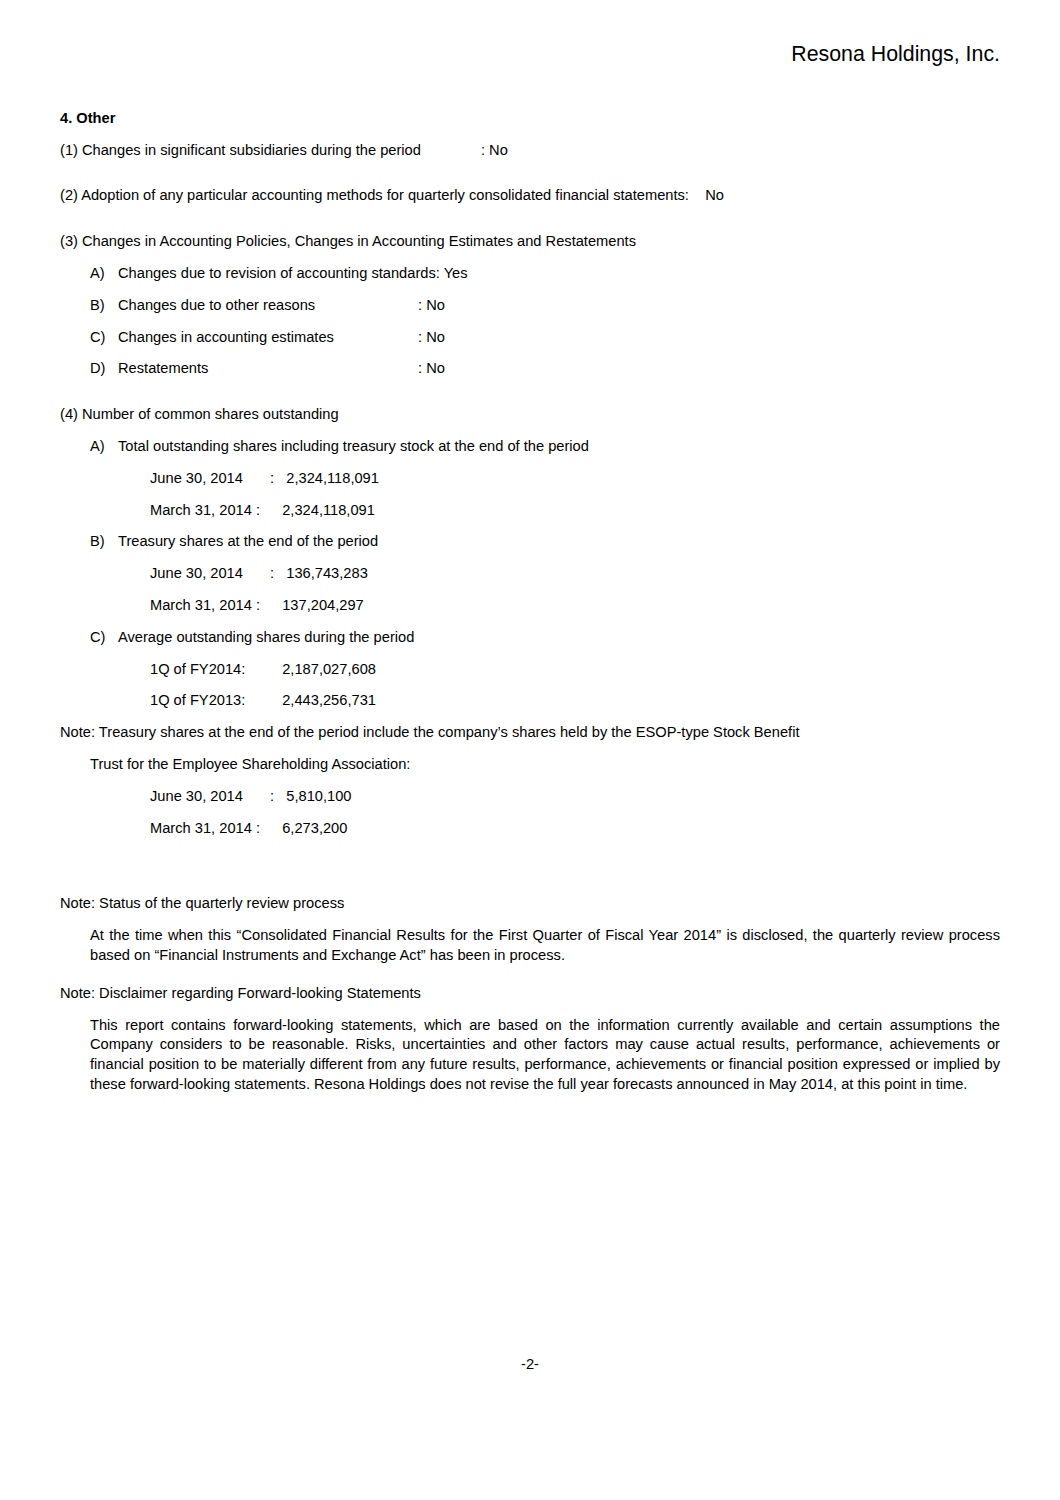Resona Holdings, Inc.
4. Other
(1) Changes in significant subsidiaries during the period : No
(2) Adoption of any particular accounting methods for quarterly consolidated financial statements: No
(3) Changes in Accounting Policies, Changes in Accounting Estimates and Restatements
A) Changes due to revision of accounting standards: Yes
B) Changes due to other reasons: No
C) Changes in accounting estimates: No
D) Restatements: No
(4) Number of common shares outstanding
A) Total outstanding shares including treasury stock at the end of the period
June 30, 2014: 2,324,118,091
March 31, 2014 : 2,324,118,091
B) Treasury shares at the end of the period
June 30, 2014: 136,743,283
March 31, 2014 : 137,204,297
C) Average outstanding shares during the period
1Q of FY2014: 2,187,027,608
1Q of FY2013: 2,443,256,731
Note: Treasury shares at the end of the period include the company’s shares held by the ESOP-type Stock Benefit
Trust for the Employee Shareholding Association:
June 30, 2014: 5,810,100
March 31, 2014 : 6,273,200
Note: Status of the quarterly review process
At the time when this “Consolidated Financial Results for the First Quarter of Fiscal Year 2014” is disclosed, the quarterly review process based on “Financial Instruments and Exchange Act” has been in process.
Note: Disclaimer regarding Forward-looking Statements
This report contains forward-looking statements, which are based on the information currently available and certain assumptions the Company considers to be reasonable. Risks, uncertainties and other factors may cause actual results, performance, achievements or financial position to be materially different from any future results, performance, achievements or financial position expressed or implied by these forward-looking statements. Resona Holdings does not revise the full year forecasts announced in May 2014, at this point in time.
-2-